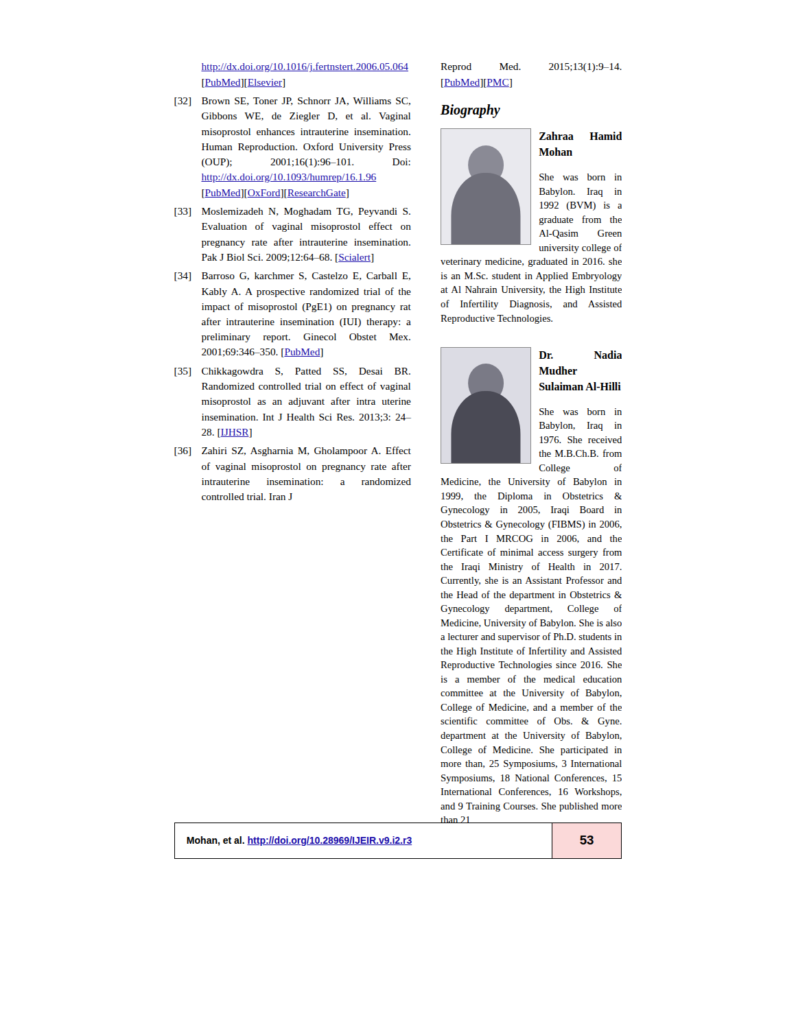http://dx.doi.org/10.1016/j.fertnstert.2006.05.064 [PubMed][Elsevier]
[32] Brown SE, Toner JP, Schnorr JA, Williams SC, Gibbons WE, de Ziegler D, et al. Vaginal misoprostol enhances intrauterine insemination. Human Reproduction. Oxford University Press (OUP); 2001;16(1):96–101. Doi: http://dx.doi.org/10.1093/humrep/16.1.96 [PubMed][OxFord][ResearchGate]
[33] Moslemizadeh N, Moghadam TG, Peyvandi S. Evaluation of vaginal misoprostol effect on pregnancy rate after intrauterine insemination. Pak J Biol Sci. 2009;12:64–68. [Scialert]
[34] Barroso G, karchmer S, Castelzo E, Carball E, Kably A. A prospective randomized trial of the impact of misoprostol (PgE1) on pregnancy rat after intrauterine insemination (IUI) therapy: a preliminary report. Ginecol Obstet Mex. 2001;69:346–350. [PubMed]
[35] Chikkagowdra S, Patted SS, Desai BR. Randomized controlled trial on effect of vaginal misoprostol as an adjuvant after intra uterine insemination. Int J Health Sci Res. 2013;3: 24–28. [IJHSR]
[36] Zahiri SZ, Asgharnia M, Gholampoor A. Effect of vaginal misoprostol on pregnancy rate after intrauterine insemination: a randomized controlled trial. Iran J
Reprod Med. 2015;13(1):9–14. [PubMed][PMC]
Biography
Zahraa Hamid Mohan
She was born in Babylon. Iraq in 1992 (BVM) is a graduate from the Al-Qasim Green university college of veterinary medicine, graduated in 2016. she is an M.Sc. student in Applied Embryology at Al Nahrain University, the High Institute of Infertility Diagnosis, and Assisted Reproductive Technologies.
Dr. Nadia Mudher Sulaiman Al-Hilli
She was born in Babylon, Iraq in 1976. She received the M.B.Ch.B. from College of Medicine, the University of Babylon in 1999, the Diploma in Obstetrics & Gynecology in 2005, Iraqi Board in Obstetrics & Gynecology (FIBMS) in 2006, the Part I MRCOG in 2006, and the Certificate of minimal access surgery from the Iraqi Ministry of Health in 2017. Currently, she is an Assistant Professor and the Head of the department in Obstetrics & Gynecology department, College of Medicine, University of Babylon. She is also a lecturer and supervisor of Ph.D. students in the High Institute of Infertility and Assisted Reproductive Technologies since 2016. She is a member of the medical education committee at the University of Babylon, College of Medicine, and a member of the scientific committee of Obs. & Gyne. department at the University of Babylon, College of Medicine. She participated in more than, 25 Symposiums, 3 International Symposiums, 18 National Conferences, 15 International Conferences, 16 Workshops, and 9 Training Courses. She published more than 21
Mohan, et al. http://doi.org/10.28969/IJEIR.v9.i2.r3
53